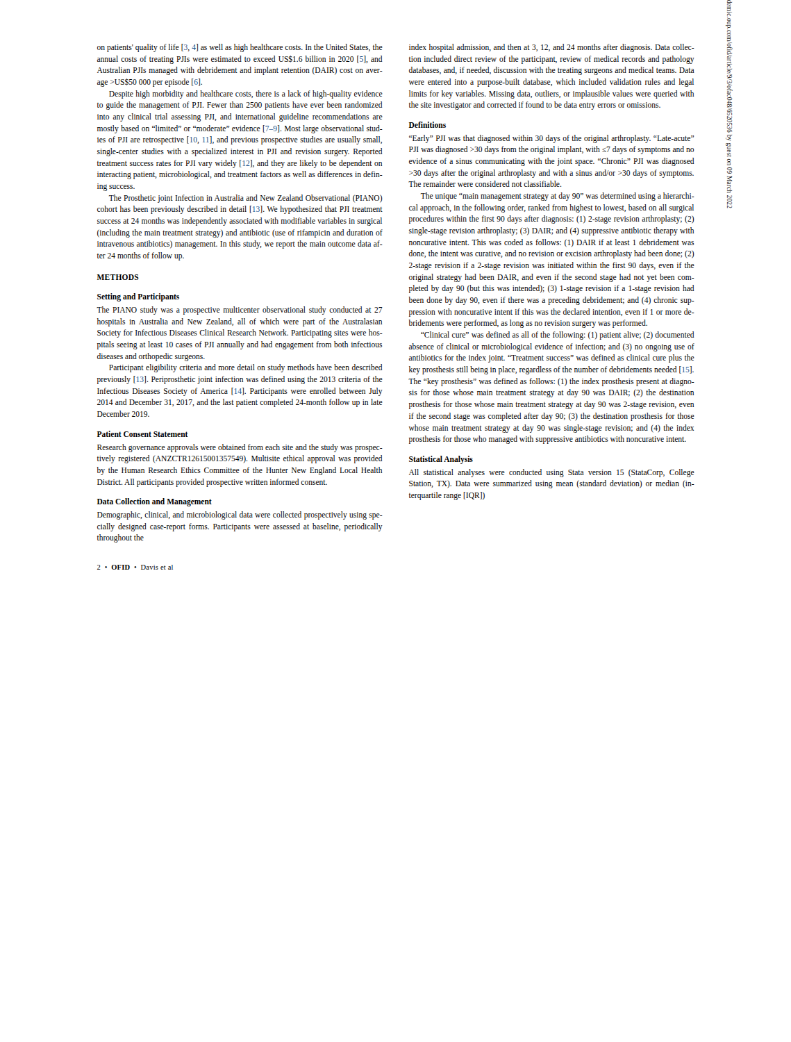on patients' quality of life [3, 4] as well as high healthcare costs. In the United States, the annual costs of treating PJIs were estimated to exceed US$1.6 billion in 2020 [5], and Australian PJIs managed with debridement and implant retention (DAIR) cost on average >US$50 000 per episode [6].
Despite high morbidity and healthcare costs, there is a lack of high-quality evidence to guide the management of PJI. Fewer than 2500 patients have ever been randomized into any clinical trial assessing PJI, and international guideline recommendations are mostly based on “limited” or “moderate” evidence [7–9]. Most large observational studies of PJI are retrospective [10, 11], and previous prospective studies are usually small, single-center studies with a specialized interest in PJI and revision surgery. Reported treatment success rates for PJI vary widely [12], and they are likely to be dependent on interacting patient, microbiological, and treatment factors as well as differences in defining success.
The Prosthetic joint Infection in Australia and New Zealand Observational (PIANO) cohort has been previously described in detail [13]. We hypothesized that PJI treatment success at 24 months was independently associated with modifiable variables in surgical (including the main treatment strategy) and antibiotic (use of rifampicin and duration of intravenous antibiotics) management. In this study, we report the main outcome data after 24 months of follow up.
Methods
Setting and Participants
The PIANO study was a prospective multicenter observational study conducted at 27 hospitals in Australia and New Zealand, all of which were part of the Australasian Society for Infectious Diseases Clinical Research Network. Participating sites were hospitals seeing at least 10 cases of PJI annually and had engagement from both infectious diseases and orthopedic surgeons.
Participant eligibility criteria and more detail on study methods have been described previously [13]. Periprosthetic joint infection was defined using the 2013 criteria of the Infectious Diseases Society of America [14]. Participants were enrolled between July 2014 and December 31, 2017, and the last patient completed 24-month follow up in late December 2019.
Patient Consent Statement
Research governance approvals were obtained from each site and the study was prospectively registered (ANZCTR12615001357549). Multisite ethical approval was provided by the Human Research Ethics Committee of the Hunter New England Local Health District. All participants provided prospective written informed consent.
Data Collection and Management
Demographic, clinical, and microbiological data were collected prospectively using specially designed case-report forms. Participants were assessed at baseline, periodically throughout the
index hospital admission, and then at 3, 12, and 24 months after diagnosis. Data collection included direct review of the participant, review of medical records and pathology databases, and, if needed, discussion with the treating surgeons and medical teams. Data were entered into a purpose-built database, which included validation rules and legal limits for key variables. Missing data, outliers, or implausible values were queried with the site investigator and corrected if found to be data entry errors or omissions.
Definitions
“Early” PJI was that diagnosed within 30 days of the original arthroplasty. “Late-acute” PJI was diagnosed >30 days from the original implant, with ≤7 days of symptoms and no evidence of a sinus communicating with the joint space. “Chronic” PJI was diagnosed >30 days after the original arthroplasty and with a sinus and/or >30 days of symptoms. The remainder were considered not classifiable.
The unique “main management strategy at day 90” was determined using a hierarchical approach, in the following order, ranked from highest to lowest, based on all surgical procedures within the first 90 days after diagnosis: (1) 2-stage revision arthroplasty; (2) single-stage revision arthroplasty; (3) DAIR; and (4) suppressive antibiotic therapy with noncurative intent. This was coded as follows: (1) DAIR if at least 1 debridement was done, the intent was curative, and no revision or excision arthroplasty had been done; (2) 2-stage revision if a 2-stage revision was initiated within the first 90 days, even if the original strategy had been DAIR, and even if the second stage had not yet been completed by day 90 (but this was intended); (3) 1-stage revision if a 1-stage revision had been done by day 90, even if there was a preceding debridement; and (4) chronic suppression with noncurative intent if this was the declared intention, even if 1 or more debridements were performed, as long as no revision surgery was performed.
“Clinical cure” was defined as all of the following: (1) patient alive; (2) documented absence of clinical or microbiological evidence of infection; and (3) no ongoing use of antibiotics for the index joint. “Treatment success” was defined as clinical cure plus the key prosthesis still being in place, regardless of the number of debridements needed [15]. The “key prosthesis” was defined as follows: (1) the index prosthesis present at diagnosis for those whose main treatment strategy at day 90 was DAIR; (2) the destination prosthesis for those whose main treatment strategy at day 90 was 2-stage revision, even if the second stage was completed after day 90; (3) the destination prosthesis for those whose main treatment strategy at day 90 was single-stage revision; and (4) the index prosthesis for those who managed with suppressive antibiotics with noncurative intent.
Statistical Analysis
All statistical analyses were conducted using Stata version 15 (StataCorp, College Station, TX). Data were summarized using mean (standard deviation) or median (interquartile range [IQR])
2 • OFID • Davis et al
Downloaded from https://academic.oup.com/ofid/article/9/3/ofac048/6520536 by guest on 09 March 2022